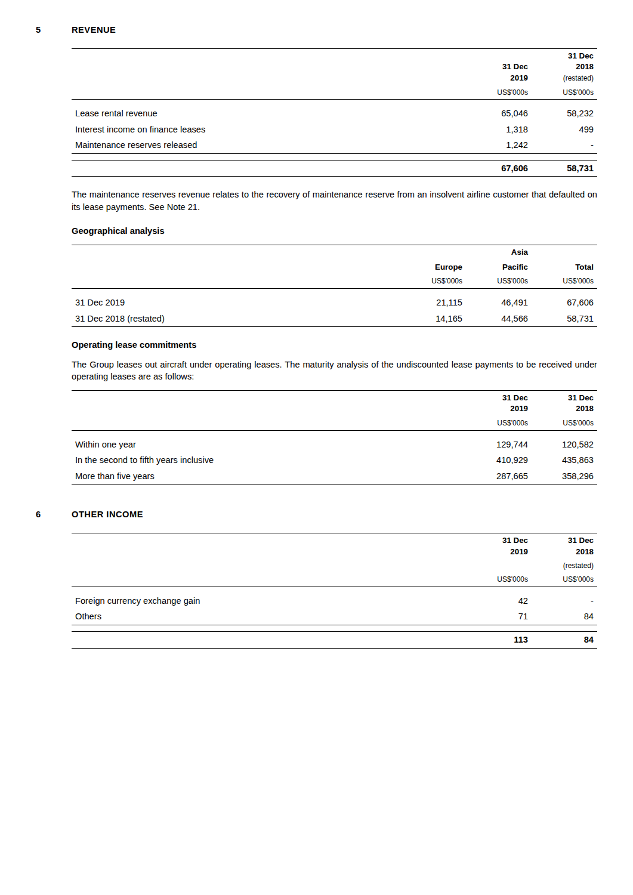5 REVENUE
| | 31 Dec 2019 | 31 Dec 2018 (restated) |
| --- | --- | --- |
| | US$'000s | US$'000s |
| Lease rental revenue | 65,046 | 58,232 |
| Interest income on finance leases | 1,318 | 499 |
| Maintenance reserves released | 1,242 | - |
| | 67,606 | 58,731 |
The maintenance reserves revenue relates to the recovery of maintenance reserve from an insolvent airline customer that defaulted on its lease payments. See Note 21.
Geographical analysis
| | | Asia | |
| --- | --- | --- | --- |
| | Europe | Pacific | Total |
| | US$'000s | US$'000s | US$'000s |
| 31 Dec 2019 | 21,115 | 46,491 | 67,606 |
| 31 Dec 2018 (restated) | 14,165 | 44,566 | 58,731 |
Operating lease commitments
The Group leases out aircraft under operating leases. The maturity analysis of the undiscounted lease payments to be received under operating leases are as follows:
| | 31 Dec 2019 | 31 Dec 2018 |
| --- | --- | --- |
| | US$'000s | US$'000s |
| Within one year | 129,744 | 120,582 |
| In the second to fifth years inclusive | 410,929 | 435,863 |
| More than five years | 287,665 | 358,296 |
6 OTHER INCOME
| | 31 Dec 2019 | 31 Dec 2018 |
| --- | --- | --- |
| | | (restated) |
| | US$'000s | US$'000s |
| Foreign currency exchange gain | 42 | - |
| Others | 71 | 84 |
| | 113 | 84 |